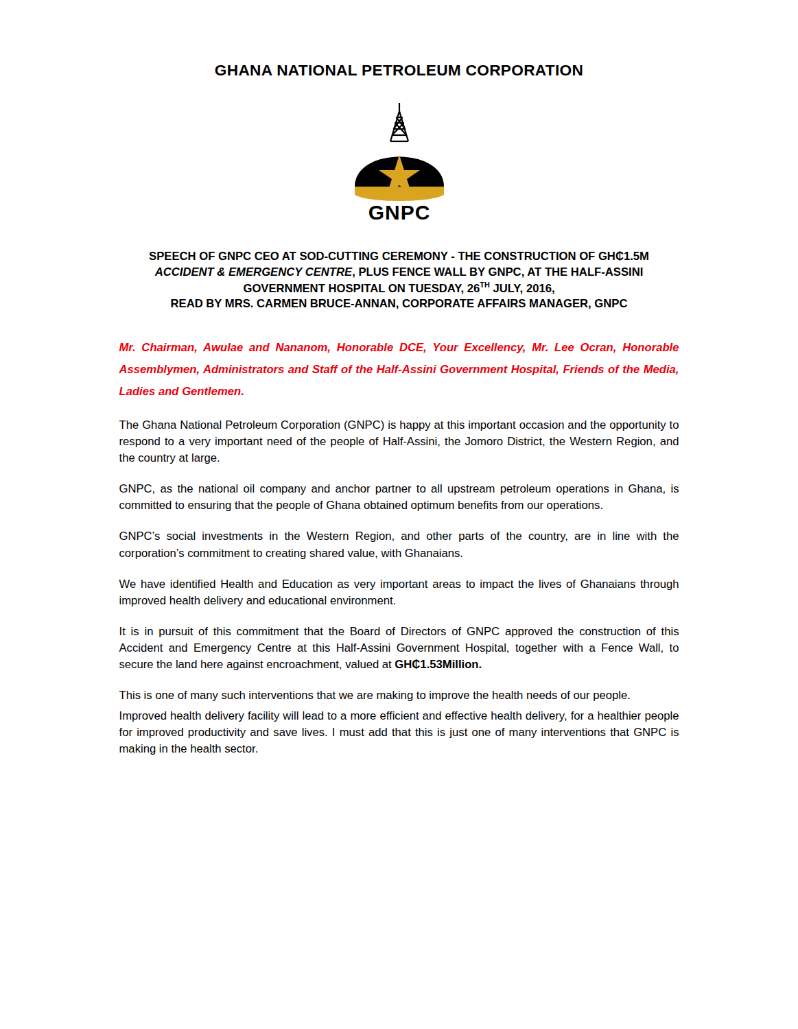GHANA NATIONAL PETROLEUM CORPORATION
GNPC
SPEECH OF GNPC CEO AT SOD-CUTTING CEREMONY - THE CONSTRUCTION OF GH₵1.5M ACCIDENT & EMERGENCY CENTRE, PLUS FENCE WALL BY GNPC, AT THE HALF-ASSINI GOVERNMENT HOSPITAL ON TUESDAY, 26TH JULY, 2016,
READ BY MRS. CARMEN BRUCE-ANNAN, CORPORATE AFFAIRS MANAGER, GNPC
Mr. Chairman, Awulae and Nananom, Honorable DCE, Your Excellency, Mr. Lee Ocran, Honorable Assemblymen, Administrators and Staff of the Half-Assini Government Hospital, Friends of the Media, Ladies and Gentlemen.
The Ghana National Petroleum Corporation (GNPC) is happy at this important occasion and the opportunity to respond to a very important need of the people of Half-Assini, the Jomoro District, the Western Region, and the country at large.
GNPC, as the national oil company and anchor partner to all upstream petroleum operations in Ghana, is committed to ensuring that the people of Ghana obtained optimum benefits from our operations.
GNPC’s social investments in the Western Region, and other parts of the country, are in line with the corporation’s commitment to creating shared value, with Ghanaians.
We have identified Health and Education as very important areas to impact the lives of Ghanaians through improved health delivery and educational environment.
It is in pursuit of this commitment that the Board of Directors of GNPC approved the construction of this Accident and Emergency Centre at this Half-Assini Government Hospital, together with a Fence Wall, to secure the land here against encroachment, valued at GH₵1.53Million.
This is one of many such interventions that we are making to improve the health needs of our people.
Improved health delivery facility will lead to a more efficient and effective health delivery, for a healthier people for improved productivity and save lives. I must add that this is just one of many interventions that GNPC is making in the health sector.